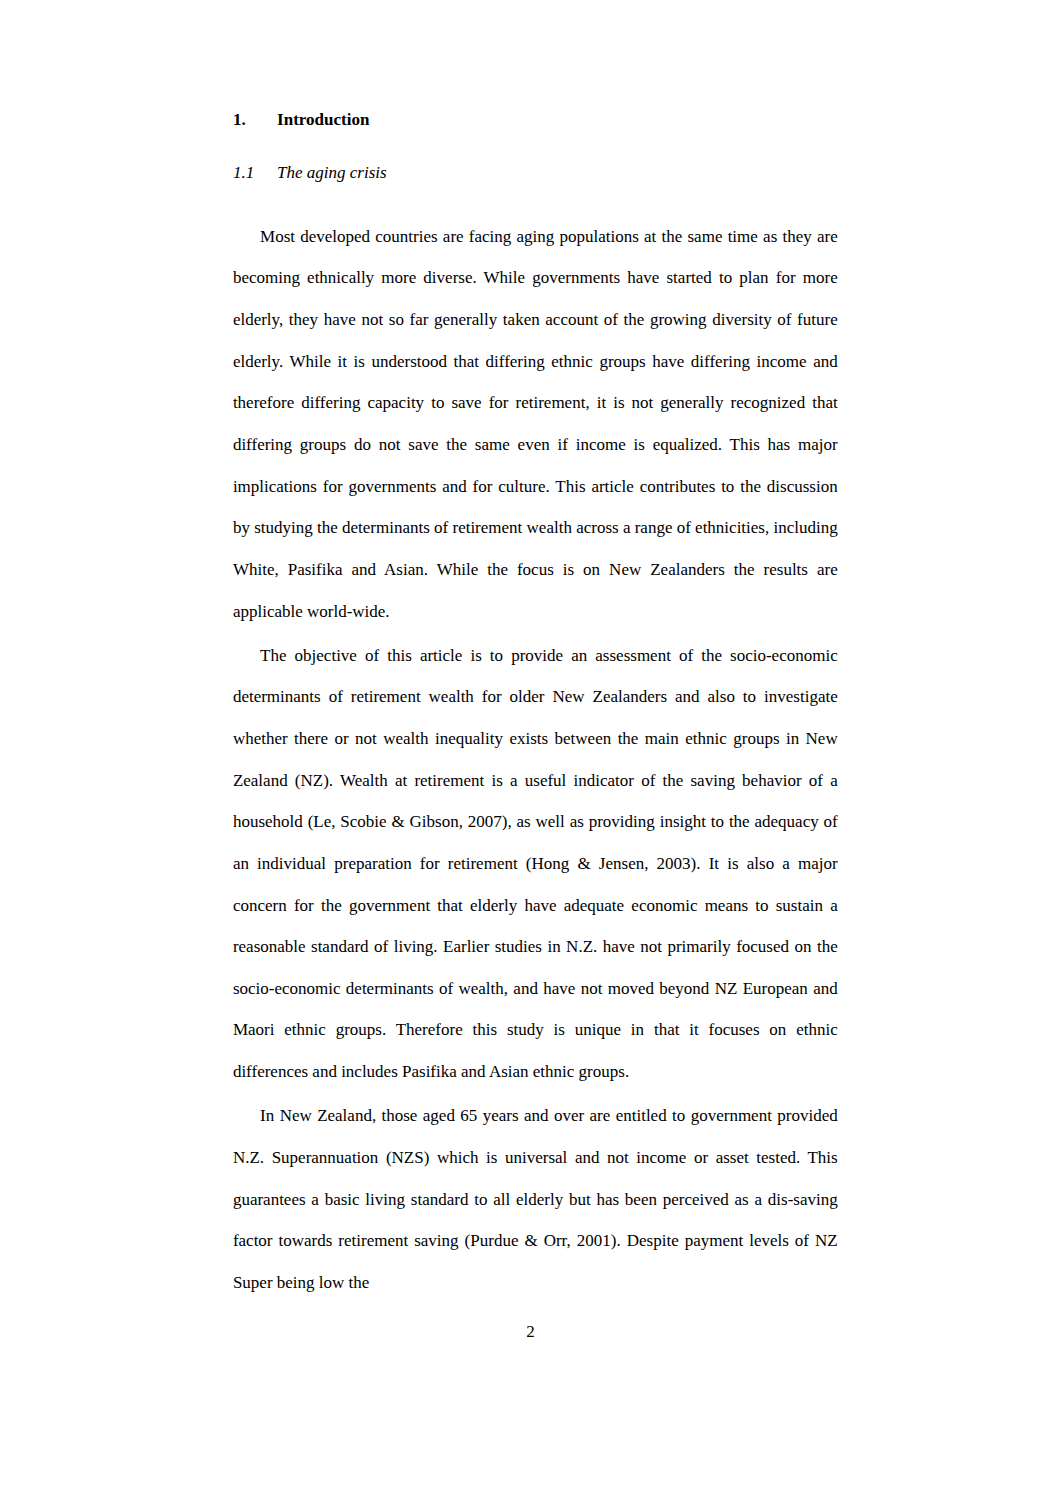1. Introduction
1.1 The aging crisis
Most developed countries are facing aging populations at the same time as they are becoming ethnically more diverse. While governments have started to plan for more elderly, they have not so far generally taken account of the growing diversity of future elderly. While it is understood that differing ethnic groups have differing income and therefore differing capacity to save for retirement, it is not generally recognized that differing groups do not save the same even if income is equalized. This has major implications for governments and for culture. This article contributes to the discussion by studying the determinants of retirement wealth across a range of ethnicities, including White, Pasifika and Asian. While the focus is on New Zealanders the results are applicable world-wide.
The objective of this article is to provide an assessment of the socio-economic determinants of retirement wealth for older New Zealanders and also to investigate whether there or not wealth inequality exists between the main ethnic groups in New Zealand (NZ). Wealth at retirement is a useful indicator of the saving behavior of a household (Le, Scobie & Gibson, 2007), as well as providing insight to the adequacy of an individual preparation for retirement (Hong & Jensen, 2003). It is also a major concern for the government that elderly have adequate economic means to sustain a reasonable standard of living. Earlier studies in N.Z. have not primarily focused on the socio-economic determinants of wealth, and have not moved beyond NZ European and Maori ethnic groups. Therefore this study is unique in that it focuses on ethnic differences and includes Pasifika and Asian ethnic groups.
In New Zealand, those aged 65 years and over are entitled to government provided N.Z. Superannuation (NZS) which is universal and not income or asset tested. This guarantees a basic living standard to all elderly but has been perceived as a dis-saving factor towards retirement saving (Purdue & Orr, 2001). Despite payment levels of NZ Super being low the
2